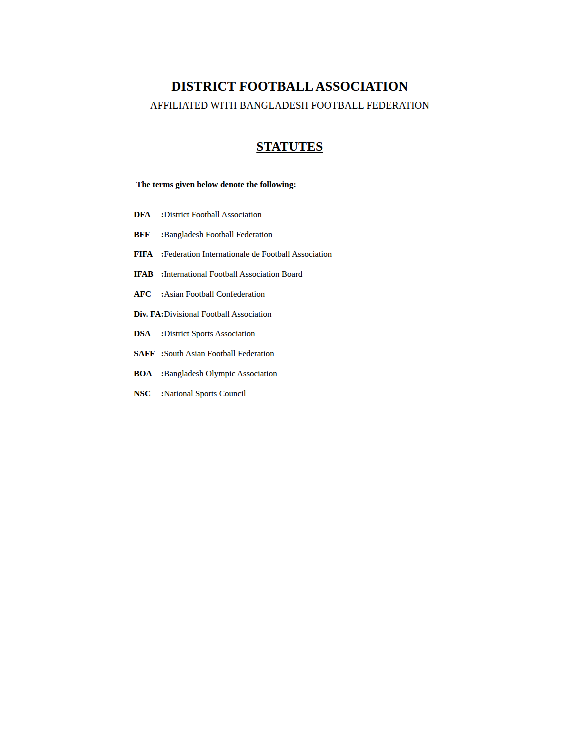DISTRICT FOOTBALL ASSOCIATION
AFFILIATED WITH BANGLADESH FOOTBALL FEDERATION
STATUTES
The terms given below denote the following:
| DFA | : | District Football Association |
| BFF | : | Bangladesh Football Federation |
| FIFA | : | Federation Internationale de Football Association |
| IFAB | : | International Football Association Board |
| AFC | : | Asian Football Confederation |
| Div. FA | : | Divisional Football Association |
| DSA | : | District Sports Association |
| SAFF | : | South Asian Football Federation |
| BOA | : | Bangladesh Olympic Association |
| NSC | : | National Sports Council |